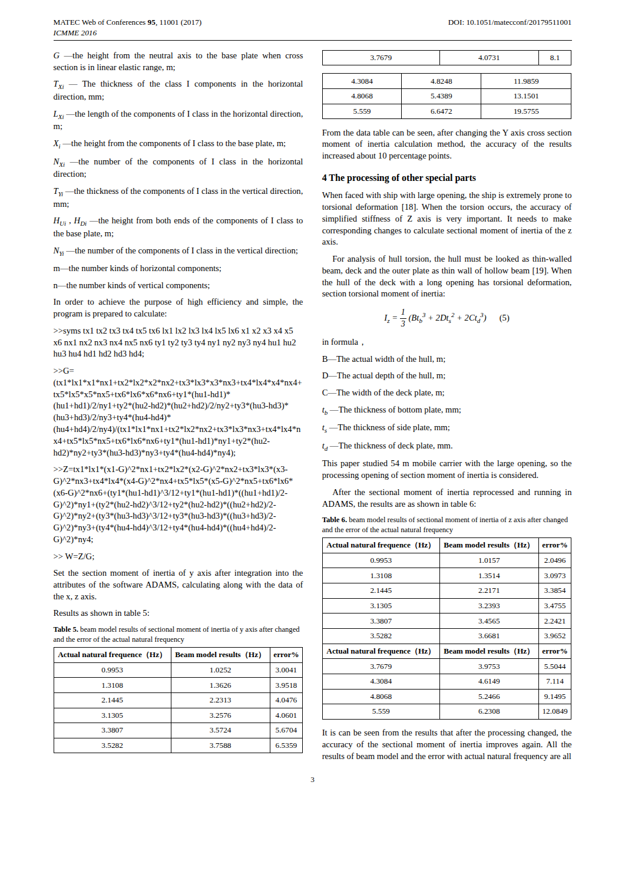MATEC Web of Conferences 95, 11001 (2017)
ICMME 2016
DOI: 10.1051/matecconf/20179511001
G —the height from the neutral axis to the base plate when cross section is in linear elastic range, m;
TXi — The thickness of the class I components in the horizontal direction, mm;
LXi —the length of the components of I class in the horizontal direction, m;
Xi —the height from the components of I class to the base plate, m;
NXi —the number of the components of I class in the horizontal direction;
TYi —the thickness of the components of I class in the vertical direction, mm;
HUi , HDi —the height from both ends of the components of I class to the base plate, m;
NYi —the number of the components of I class in the vertical direction;
m—the number kinds of horizontal components;
n—the number kinds of vertical components;
In order to achieve the purpose of high efficiency and simple, the program is prepared to calculate:
>>syms tx1 tx2 tx3 tx4 tx5 tx6 lx1 lx2 lx3 lx4 lx5 lx6 x1 x2 x3 x4 x5 x6 nx1 nx2 nx3 nx4 nx5 nx6 ty1 ty2 ty3 ty4 ny1 ny2 ny3 ny4 hu1 hu2 hu3 hu4 hd1 hd2 hd3 hd4;
>>G=(tx1*lx1*x1*nx1+tx2*lx2*x2*nx2+tx3*lx3*x3*nx3+tx4*lx4*x4*nx4+tx5*lx5*x5*nx5+tx6*lx6*x6*nx6+ty1*(hu1-hd1)*(hu1+hd1)/2/ny1+ty2*(hu2-hd2)*(hu2+hd2)/2/ny2+ty3*(hu3-hd3)*(hu3+hd3)/2/ny3+ty4*(hu4-hd4)*(hu4+hd4)/2/ny4)/(tx1*lx1*nx1+tx2*lx2*nx2+tx3*lx3*nx3+tx4*lx4*nx4+tx5*lx5*nx5+tx6*lx6*nx6+ty1*(hu1-hd1)*ny1+ty2*(hu2-hd2)*ny2+ty3*(hu3-hd3)*ny3+ty4*(hu4-hd4)*ny4);
>>Z=tx1*lx1*(x1-G)^2*nx1+tx2*lx2*(x2-G)^2*nx2+tx3*lx3*(x3-G)^2*nx3+tx4*lx4*(x4-G)^2*nx4+tx5*lx5*(x5-G)^2*nx5+tx6*lx6*(x6-G)^2*nx6+(ty1*(hu1-hd1)^3/12+ty1*(hu1-hd1)*((hu1+hd1)/2-G)^2)*ny1+(ty2*(hu2-hd2)^3/12+ty2*(hu2-hd2)*((hu2+hd2)/2-G)^2)*ny2+(ty3*(hu3-hd3)^3/12+ty3*(hu3-hd3)*((hu3+hd3)/2-G)^2)*ny3+(ty4*(hu4-hd4)^3/12+ty4*(hu4-hd4)*((hu4+hd4)/2-G)^2)*ny4;
>> W=Z/G;
Set the section moment of inertia of y axis after integration into the attributes of the software ADAMS, calculating along with the data of the x, z axis.
Results as shown in table 5:
Table 5. beam model results of sectional moment of inertia of y axis after changed and the error of the actual natural frequency
| Actual natural frequence（Hz） | Beam model results（Hz） | error% |
| --- | --- | --- |
| 0.9953 | 1.0252 | 3.0041 |
| 1.3108 | 1.3626 | 3.9518 |
| 2.1445 | 2.2313 | 4.0476 |
| 3.1305 | 3.2576 | 4.0601 |
| 3.3807 | 3.5724 | 5.6704 |
| 3.5282 | 3.7588 | 6.5359 |
| 3.7679 | 4.0731 | 8.1 |
| 4.3084 | 4.8248 | 11.9859 |
| 4.8068 | 5.4389 | 13.1501 |
| 5.559 | 6.6472 | 19.5755 |
From the data table can be seen, after changing the Y axis cross section moment of inertia calculation method, the accuracy of the results increased about 10 percentage points.
4 The processing of other special parts
When faced with ship with large opening, the ship is extremely prone to torsional deformation [18]. When the torsion occurs, the accuracy of simplified stiffness of Z axis is very important. It needs to make corresponding changes to calculate sectional moment of inertia of the z axis.
For analysis of hull torsion, the hull must be looked as thin-walled beam, deck and the outer plate as thin wall of hollow beam [19]. When the hull of the deck with a long opening has torsional deformation, section torsional moment of inertia:
Iz = 13 (Btb3 + 2Dts2 + 2Ctd3) (5)
in formula，
B—The actual width of the hull, m;
D—The actual depth of the hull, m;
C—The width of the deck plate, m;
tb —The thickness of bottom plate, mm;
ts —The thickness of side plate, mm;
td —The thickness of deck plate, mm.
This paper studied 54 m mobile carrier with the large opening, so the processing opening of section moment of inertia is considered.
After the sectional moment of inertia reprocessed and running in ADAMS, the results are as shown in table 6:
Table 6. beam model results of sectional moment of inertia of z axis after changed and the error of the actual natural frequency
| Actual natural frequence（Hz） | Beam model results（Hz） | error% |
| --- | --- | --- |
| 0.9953 | 1.0157 | 2.0496 |
| 1.3108 | 1.3514 | 3.0973 |
| 2.1445 | 2.2171 | 3.3854 |
| 3.1305 | 3.2393 | 3.4755 |
| 3.3807 | 3.4565 | 2.2421 |
| 3.5282 | 3.6681 | 3.9652 |
| Actual natural frequence（Hz） | Beam model results（Hz） | error% |
| 3.7679 | 3.9753 | 5.5044 |
| 4.3084 | 4.6149 | 7.114 |
| 4.8068 | 5.2466 | 9.1495 |
| 5.559 | 6.2308 | 12.0849 |
It is can be seen from the results that after the processing changed, the accuracy of the sectional moment of inertia improves again. All the results of beam model and the error with actual natural frequency are all
3